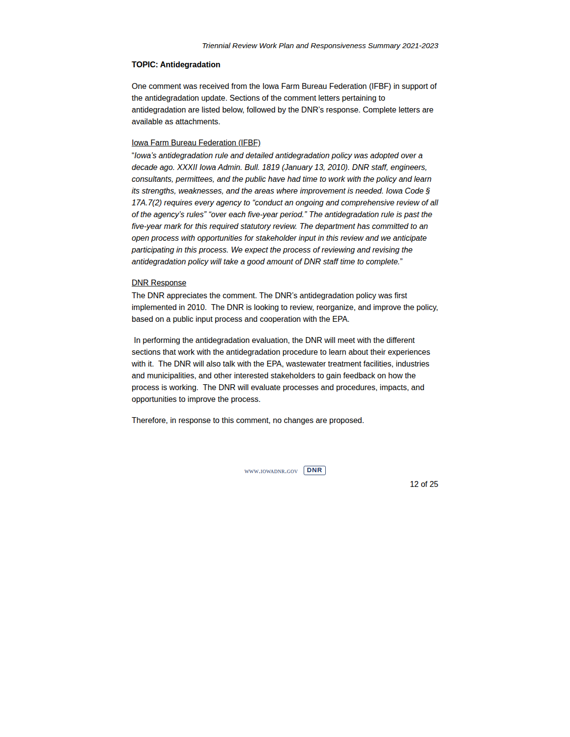Triennial Review Work Plan and Responsiveness Summary 2021-2023
TOPIC: Antidegradation
One comment was received from the Iowa Farm Bureau Federation (IFBF) in support of the antidegradation update. Sections of the comment letters pertaining to antidegradation are listed below, followed by the DNR’s response. Complete letters are available as attachments.
Iowa Farm Bureau Federation (IFBF)
“Iowa’s antidegradation rule and detailed antidegradation policy was adopted over a decade ago. XXXII Iowa Admin. Bull. 1819 (January 13, 2010). DNR staff, engineers, consultants, permittees, and the public have had time to work with the policy and learn its strengths, weaknesses, and the areas where improvement is needed. Iowa Code § 17A.7(2) requires every agency to “conduct an ongoing and comprehensive review of all of the agency’s rules” “over each five-year period.” The antidegradation rule is past the five-year mark for this required statutory review. The department has committed to an open process with opportunities for stakeholder input in this review and we anticipate participating in this process. We expect the process of reviewing and revising the antidegradation policy will take a good amount of DNR staff time to complete.”
DNR Response
The DNR appreciates the comment. The DNR’s antidegradation policy was first implemented in 2010. The DNR is looking to review, reorganize, and improve the policy, based on a public input process and cooperation with the EPA.
In performing the antidegradation evaluation, the DNR will meet with the different sections that work with the antidegradation procedure to learn about their experiences with it. The DNR will also talk with the EPA, wastewater treatment facilities, industries and municipalities, and other interested stakeholders to gain feedback on how the process is working. The DNR will evaluate processes and procedures, impacts, and opportunities to improve the process.
Therefore, in response to this comment, no changes are proposed.
www.iowadnr.gov DNR
12 of 25